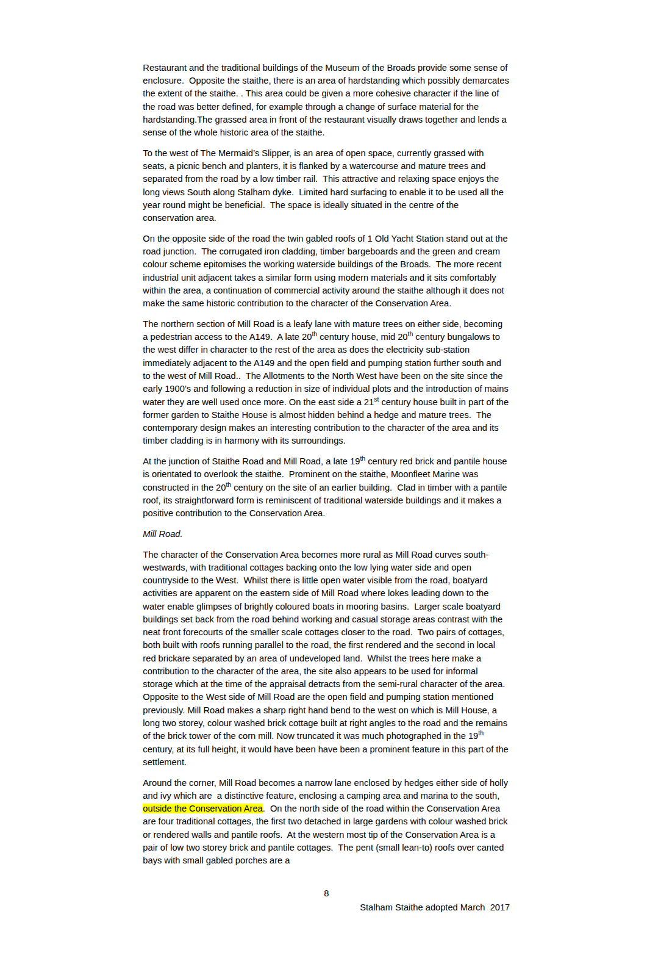Restaurant and the traditional buildings of the Museum of the Broads provide some sense of enclosure. Opposite the staithe, there is an area of hardstanding which possibly demarcates the extent of the staithe. . This area could be given a more cohesive character if the line of the road was better defined, for example through a change of surface material for the hardstanding.The grassed area in front of the restaurant visually draws together and lends a sense of the whole historic area of the staithe.
To the west of The Mermaid’s Slipper, is an area of open space, currently grassed with seats, a picnic bench and planters, it is flanked by a watercourse and mature trees and separated from the road by a low timber rail. This attractive and relaxing space enjoys the long views South along Stalham dyke. Limited hard surfacing to enable it to be used all the year round might be beneficial. The space is ideally situated in the centre of the conservation area.
On the opposite side of the road the twin gabled roofs of 1 Old Yacht Station stand out at the road junction. The corrugated iron cladding, timber bargeboards and the green and cream colour scheme epitomises the working waterside buildings of the Broads. The more recent industrial unit adjacent takes a similar form using modern materials and it sits comfortably within the area, a continuation of commercial activity around the staithe although it does not make the same historic contribution to the character of the Conservation Area.
The northern section of Mill Road is a leafy lane with mature trees on either side, becoming a pedestrian access to the A149. A late 20th century house, mid 20th century bungalows to the west differ in character to the rest of the area as does the electricity sub-station immediately adjacent to the A149 and the open field and pumping station further south and to the west of Mill Road.. The Allotments to the North West have been on the site since the early 1900’s and following a reduction in size of individual plots and the introduction of mains water they are well used once more. On the east side a 21st century house built in part of the former garden to Staithe House is almost hidden behind a hedge and mature trees. The contemporary design makes an interesting contribution to the character of the area and its timber cladding is in harmony with its surroundings.
At the junction of Staithe Road and Mill Road, a late 19th century red brick and pantile house is orientated to overlook the staithe. Prominent on the staithe, Moonfleet Marine was constructed in the 20th century on the site of an earlier building. Clad in timber with a pantile roof, its straightforward form is reminiscent of traditional waterside buildings and it makes a positive contribution to the Conservation Area.
Mill Road.
The character of the Conservation Area becomes more rural as Mill Road curves south-westwards, with traditional cottages backing onto the low lying water side and open countryside to the West. Whilst there is little open water visible from the road, boatyard activities are apparent on the eastern side of Mill Road where lokes leading down to the water enable glimpses of brightly coloured boats in mooring basins. Larger scale boatyard buildings set back from the road behind working and casual storage areas contrast with the neat front forecourts of the smaller scale cottages closer to the road. Two pairs of cottages, both built with roofs running parallel to the road, the first rendered and the second in local red brickare separated by an area of undeveloped land. Whilst the trees here make a contribution to the character of the area, the site also appears to be used for informal storage which at the time of the appraisal detracts from the semi-rural character of the area. Opposite to the West side of Mill Road are the open field and pumping station mentioned previously. Mill Road makes a sharp right hand bend to the west on which is Mill House, a long two storey, colour washed brick cottage built at right angles to the road and the remains of the brick tower of the corn mill. Now truncated it was much photographed in the 19th century, at its full height, it would have been have been a prominent feature in this part of the settlement.
Around the corner, Mill Road becomes a narrow lane enclosed by hedges either side of holly and ivy which are a distinctive feature, enclosing a camping area and marina to the south, outside the Conservation Area. On the north side of the road within the Conservation Area are four traditional cottages, the first two detached in large gardens with colour washed brick or rendered walls and pantile roofs. At the western most tip of the Conservation Area is a pair of low two storey brick and pantile cottages. The pent (small lean-to) roofs over canted bays with small gabled porches are a
8
Stalham Staithe adopted March 2017